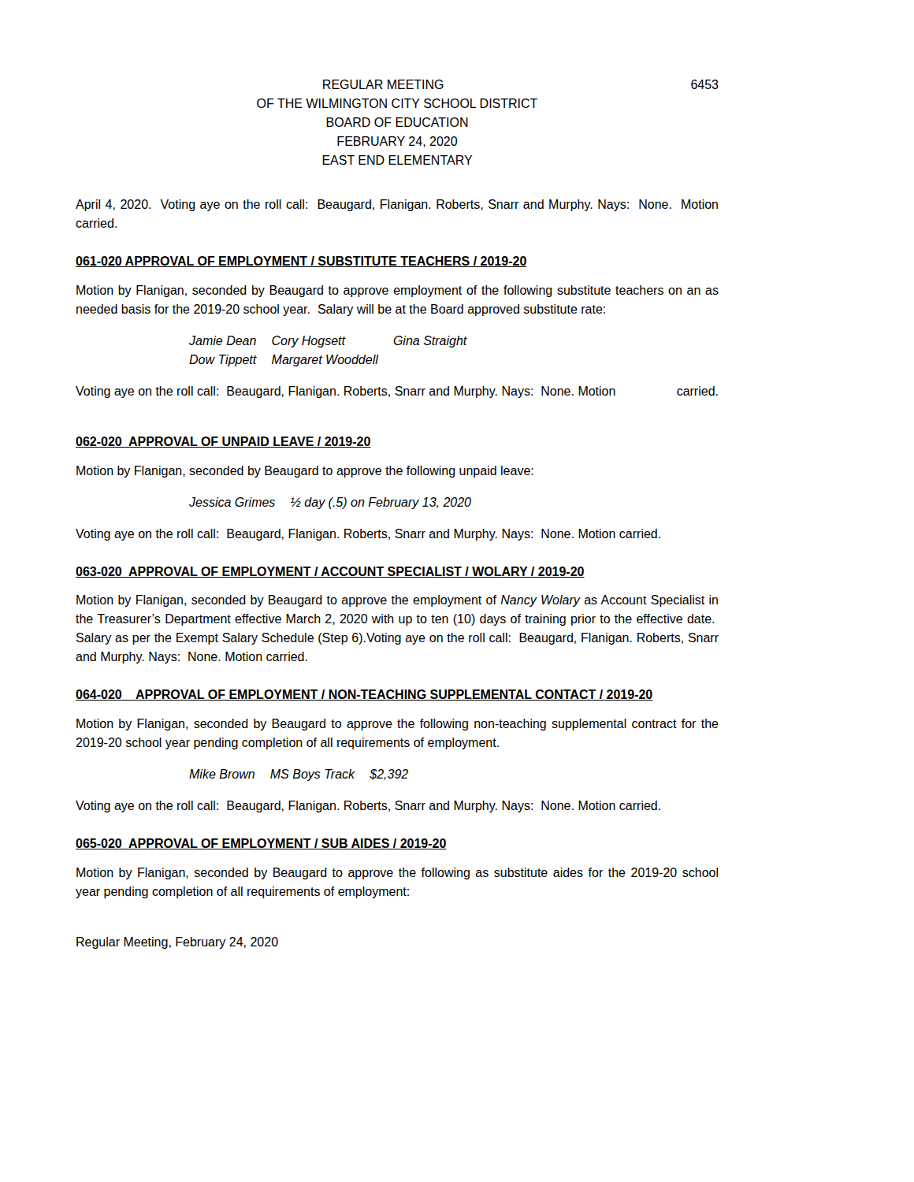6453
Regular Meeting
of the Wilmington City School District
Board of Education
February 24, 2020
East End Elementary
April 4, 2020. Voting aye on the roll call: Beaugard, Flanigan. Roberts, Snarr and Murphy. Nays: None. Motion carried.
061-020 APPROVAL OF EMPLOYMENT / SUBSTITUTE TEACHERS / 2019-20
Motion by Flanigan, seconded by Beaugard to approve employment of the following substitute teachers on an as needed basis for the 2019-20 school year. Salary will be at the Board approved substitute rate:
| Jamie Dean | Cory Hogsett | Gina Straight |
| Dow Tippett | Margaret Wooddell | |
Voting aye on the roll call: Beaugard, Flanigan. Roberts, Snarr and Murphy. Nays: None. Motion carried.
062-020 APPROVAL OF UNPAID LEAVE / 2019-20
Motion by Flanigan, seconded by Beaugard to approve the following unpaid leave:
| Jessica Grimes | ½ day (.5) on February 13, 2020 |
Voting aye on the roll call: Beaugard, Flanigan. Roberts, Snarr and Murphy. Nays: None. Motion carried.
063-020 APPROVAL OF EMPLOYMENT / ACCOUNT SPECIALIST / WOLARY / 2019-20
Motion by Flanigan, seconded by Beaugard to approve the employment of Nancy Wolary as Account Specialist in the Treasurer’s Department effective March 2, 2020 with up to ten (10) days of training prior to the effective date. Salary as per the Exempt Salary Schedule (Step 6).Voting aye on the roll call: Beaugard, Flanigan. Roberts, Snarr and Murphy. Nays: None. Motion carried.
064-020 APPROVAL OF EMPLOYMENT / NON-TEACHING SUPPLEMENTAL CONTACT / 2019-20
Motion by Flanigan, seconded by Beaugard to approve the following non-teaching supplemental contract for the 2019-20 school year pending completion of all requirements of employment.
| Mike Brown | MS Boys Track | $2,392 |
Voting aye on the roll call: Beaugard, Flanigan. Roberts, Snarr and Murphy. Nays: None. Motion carried.
065-020 APPROVAL OF EMPLOYMENT / SUB AIDES / 2019-20
Motion by Flanigan, seconded by Beaugard to approve the following as substitute aides for the 2019-20 school year pending completion of all requirements of employment:
Regular Meeting, February 24, 2020